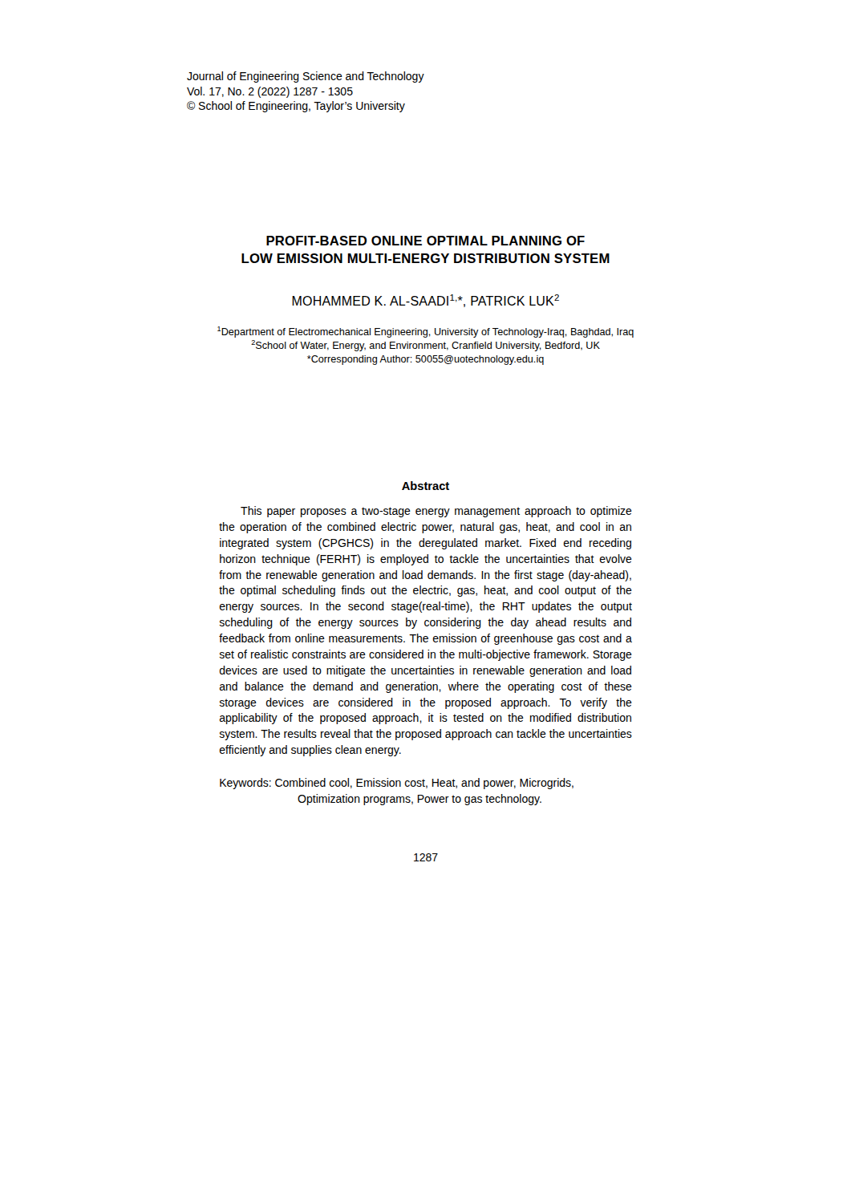Journal of Engineering Science and Technology
Vol. 17, No. 2 (2022) 1287 - 1305
© School of Engineering, Taylor’s University
PROFIT-BASED ONLINE OPTIMAL PLANNING OF
LOW EMISSION MULTI-ENERGY DISTRIBUTION SYSTEM
MOHAMMED K. AL-SAADI1,*, PATRICK LUK2
1Department of Electromechanical Engineering, University of Technology-Iraq, Baghdad, Iraq
2School of Water, Energy, and Environment, Cranfield University, Bedford, UK
*Corresponding Author: 50055@uotechnology.edu.iq
Abstract
This paper proposes a two-stage energy management approach to optimize the operation of the combined electric power, natural gas, heat, and cool in an integrated system (CPGHCS) in the deregulated market. Fixed end receding horizon technique (FERHT) is employed to tackle the uncertainties that evolve from the renewable generation and load demands. In the first stage (day-ahead), the optimal scheduling finds out the electric, gas, heat, and cool output of the energy sources. In the second stage(real-time), the RHT updates the output scheduling of the energy sources by considering the day ahead results and feedback from online measurements. The emission of greenhouse gas cost and a set of realistic constraints are considered in the multi-objective framework. Storage devices are used to mitigate the uncertainties in renewable generation and load and balance the demand and generation, where the operating cost of these storage devices are considered in the proposed approach. To verify the applicability of the proposed approach, it is tested on the modified distribution system. The results reveal that the proposed approach can tackle the uncertainties efficiently and supplies clean energy.
Keywords: Combined cool, Emission cost, Heat, and power, Microgrids, Optimization programs, Power to gas technology.
1287